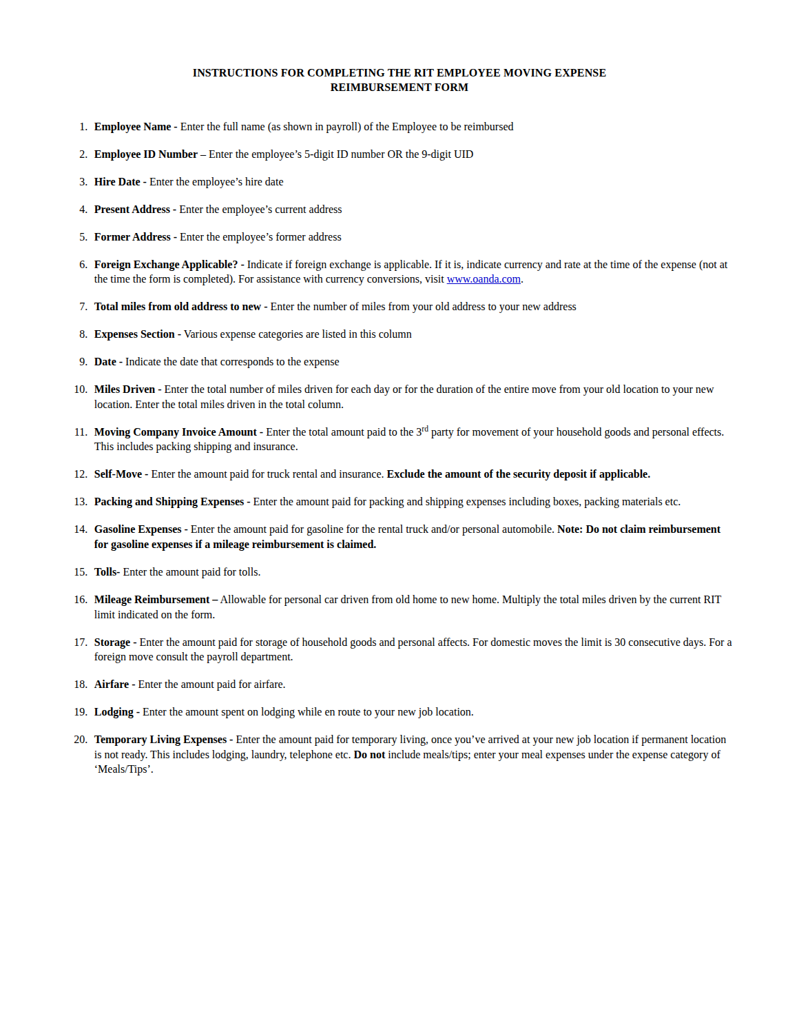Instructions for Completing the RIT Employee Moving Expense
Reimbursement Form
Employee Name - Enter the full name (as shown in payroll) of the Employee to be reimbursed
Employee ID Number – Enter the employee’s 5-digit ID number OR the 9-digit UID
Hire Date - Enter the employee’s hire date
Present Address - Enter the employee’s current address
Former Address - Enter the employee’s former address
Foreign Exchange Applicable? - Indicate if foreign exchange is applicable. If it is, indicate currency and rate at the time of the expense (not at the time the form is completed). For assistance with currency conversions, visit www.oanda.com.
Total miles from old address to new - Enter the number of miles from your old address to your new address
Expenses Section - Various expense categories are listed in this column
Date - Indicate the date that corresponds to the expense
Miles Driven - Enter the total number of miles driven for each day or for the duration of the entire move from your old location to your new location. Enter the total miles driven in the total column.
Moving Company Invoice Amount - Enter the total amount paid to the 3rd party for movement of your household goods and personal effects. This includes packing shipping and insurance.
Self-Move - Enter the amount paid for truck rental and insurance. Exclude the amount of the security deposit if applicable.
Packing and Shipping Expenses - Enter the amount paid for packing and shipping expenses including boxes, packing materials etc.
Gasoline Expenses - Enter the amount paid for gasoline for the rental truck and/or personal automobile. Note: Do not claim reimbursement for gasoline expenses if a mileage reimbursement is claimed.
Tolls- Enter the amount paid for tolls.
Mileage Reimbursement – Allowable for personal car driven from old home to new home. Multiply the total miles driven by the current RIT limit indicated on the form.
Storage - Enter the amount paid for storage of household goods and personal affects. For domestic moves the limit is 30 consecutive days. For a foreign move consult the payroll department.
Airfare - Enter the amount paid for airfare.
Lodging - Enter the amount spent on lodging while en route to your new job location.
Temporary Living Expenses - Enter the amount paid for temporary living, once you’ve arrived at your new job location if permanent location is not ready. This includes lodging, laundry, telephone etc. Do not include meals/tips; enter your meal expenses under the expense category of ‘Meals/Tips’.